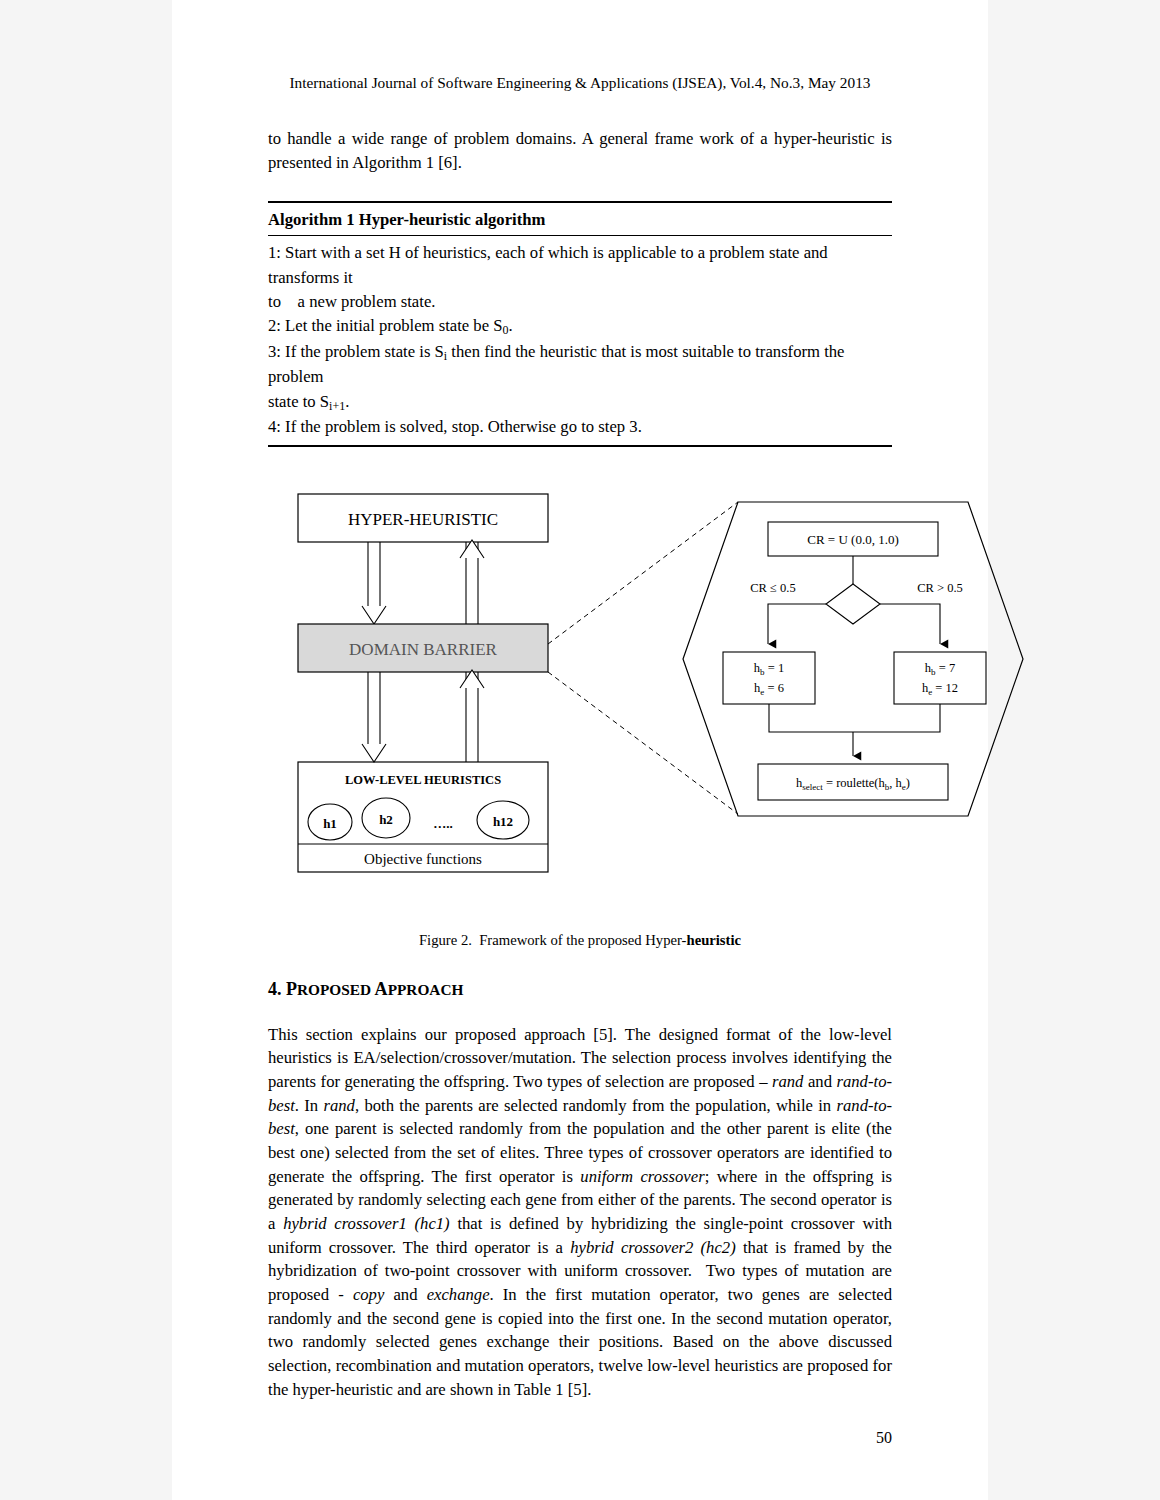International Journal of Software Engineering & Applications (IJSEA), Vol.4, No.3, May 2013
to handle a wide range of problem domains. A general frame work of a hyper-heuristic is presented in Algorithm 1 [6].
Algorithm 1 Hyper-heuristic algorithm
1: Start with a set H of heuristics, each of which is applicable to a problem state and transforms it to a new problem state. 2: Let the initial problem state be S0. 3: If the problem state is Si then find the heuristic that is most suitable to transform the problem state to Si+1. 4: If the problem is solved, stop. Otherwise go to step 3.
HYPER-HEURISTIC DOMAIN BARRIER LOW-LEVEL HEURISTICS h1 h2 ….. h12 Objective functions CR = U (0.0, 1.0) CR ≤ 0.5 CR > 0.5 hb = 1 he = 6 hb = 7 he = 12 hselect = roulette(hb, he)
Figure 2. Framework of the proposed Hyper-heuristic
4. PROPOSED APPROACH
This section explains our proposed approach [5]. The designed format of the low-level heuristics is EA/selection/crossover/mutation. The selection process involves identifying the parents for generating the offspring. Two types of selection are proposed – rand and rand-to-best. In rand, both the parents are selected randomly from the population, while in rand-to-best, one parent is selected randomly from the population and the other parent is elite (the best one) selected from the set of elites. Three types of crossover operators are identified to generate the offspring. The first operator is uniform crossover; where in the offspring is generated by randomly selecting each gene from either of the parents. The second operator is a hybrid crossover1 (hc1) that is defined by hybridizing the single-point crossover with uniform crossover. The third operator is a hybrid crossover2 (hc2) that is framed by the hybridization of two-point crossover with uniform crossover. Two types of mutation are proposed - copy and exchange. In the first mutation operator, two genes are selected randomly and the second gene is copied into the first one. In the second mutation operator, two randomly selected genes exchange their positions. Based on the above discussed selection, recombination and mutation operators, twelve low-level heuristics are proposed for the hyper-heuristic and are shown in Table 1 [5].
50